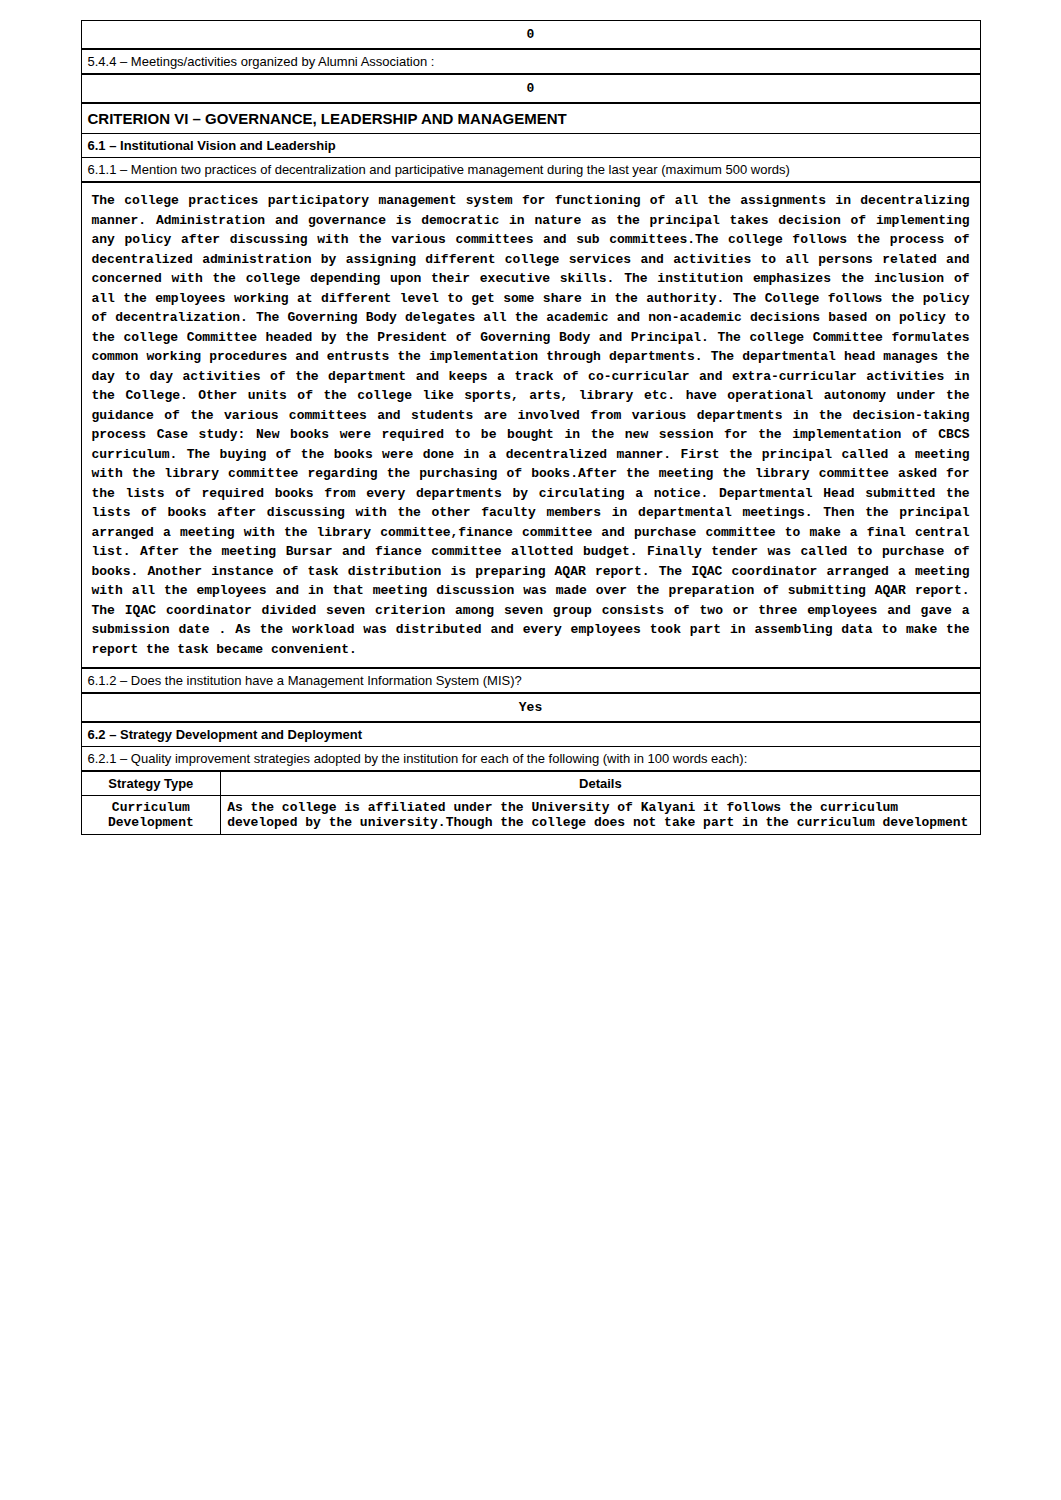| 0 |
| 5.4.4 – Meetings/activities organized by Alumni Association : |
| 0 |
| CRITERION VI – GOVERNANCE, LEADERSHIP AND MANAGEMENT |
| 6.1 – Institutional Vision and Leadership |
| 6.1.1 – Mention two practices of decentralization and participative management during the last year (maximum 500 words) |
| The college practices participatory management system for functioning of all the assignments in decentralizing manner. Administration and governance is democratic in nature as the principal takes decision of implementing any policy after discussing with the various committees and sub committees.The college follows the process of decentralized administration by assigning different college services and activities to all persons related and concerned with the college depending upon their executive skills. The institution emphasizes the inclusion of all the employees working at different level to get some share in the authority. The College follows the policy of decentralization. The Governing Body delegates all the academic and non-academic decisions based on policy to the college Committee headed by the President of Governing Body and Principal. The college Committee formulates common working procedures and entrusts the implementation through departments. The departmental head manages the day to day activities of the department and keeps a track of co-curricular and extra-curricular activities in the College. Other units of the college like sports, arts, library etc. have operational autonomy under the guidance of the various committees and students are involved from various departments in the decision-taking process Case study: New books were required to be bought in the new session for the implementation of CBCS curriculum. The buying of the books were done in a decentralized manner. First the principal called a meeting with the library committee regarding the purchasing of books.After the meeting the library committee asked for the lists of required books from every departments by circulating a notice. Departmental Head submitted the lists of books after discussing with the other faculty members in departmental meetings. Then the principal arranged a meeting with the library committee,finance committee and purchase committee to make a final central list. After the meeting Bursar and fiance committee allotted budget. Finally tender was called to purchase of books. Another instance of task distribution is preparing AQAR report. The IQAC coordinator arranged a meeting with all the employees and in that meeting discussion was made over the preparation of submitting AQAR report. The IQAC coordinator divided seven criterion among seven group consists of two or three employees and gave a submission date . As the workload was distributed and every employees took part in assembling data to make the report the task became convenient. |
| 6.1.2 – Does the institution have a Management Information System (MIS)? |
| Yes |
| 6.2 – Strategy Development and Deployment |
| 6.2.1 – Quality improvement strategies adopted by the institution for each of the following (with in 100 words each): |
| Strategy Type | Details |
| --- | --- |
| Curriculum Development | As the college is affiliated under the University of Kalyani it follows the curriculum developed by the university.Though the college does not take part in the curriculum development |